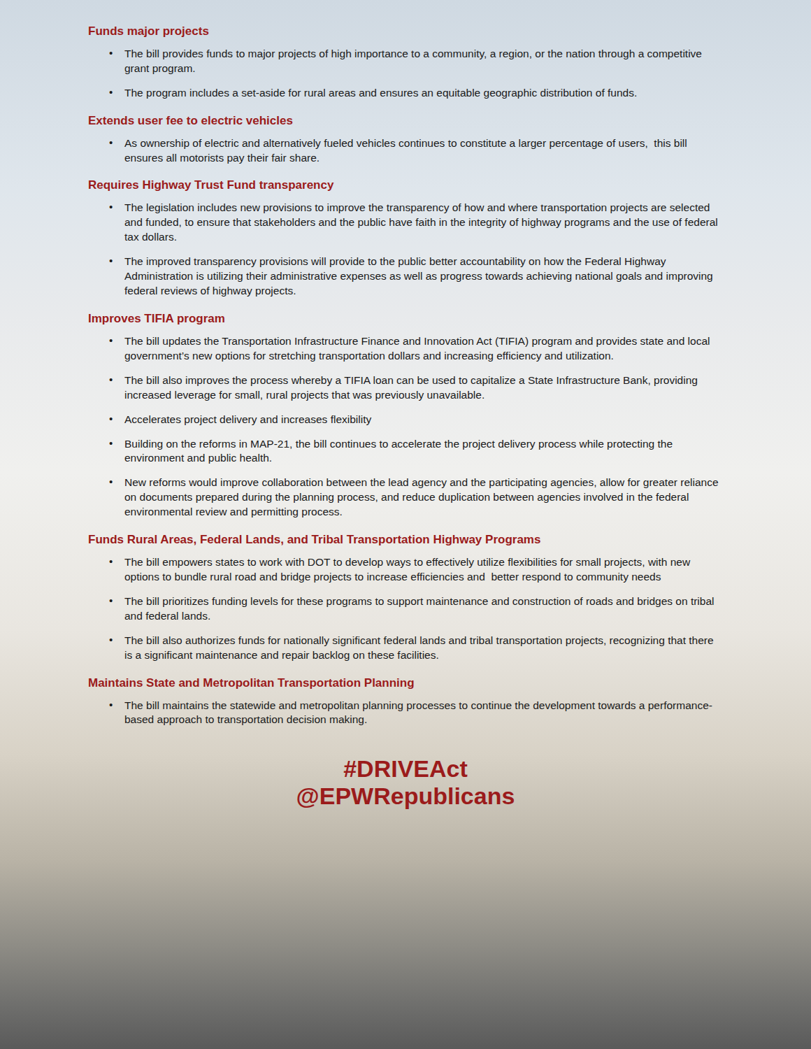Funds major projects
The bill provides funds to major projects of high importance to a community, a region, or the nation through a competitive grant program.
The program includes a set-aside for rural areas and ensures an equitable geographic distribution of funds.
Extends user fee to electric vehicles
As ownership of electric and alternatively fueled vehicles continues to constitute a larger percentage of users, this bill ensures all motorists pay their fair share.
Requires Highway Trust Fund transparency
The legislation includes new provisions to improve the transparency of how and where transportation projects are selected and funded, to ensure that stakeholders and the public have faith in the integrity of highway programs and the use of federal tax dollars.
The improved transparency provisions will provide to the public better accountability on how the Federal Highway Administration is utilizing their administrative expenses as well as progress towards achieving national goals and improving federal reviews of highway projects.
Improves TIFIA program
The bill updates the Transportation Infrastructure Finance and Innovation Act (TIFIA) program and provides state and local government’s new options for stretching transportation dollars and increasing efficiency and utilization.
The bill also improves the process whereby a TIFIA loan can be used to capitalize a State Infrastructure Bank, providing increased leverage for small, rural projects that was previously unavailable.
Accelerates project delivery and increases flexibility
Building on the reforms in MAP-21, the bill continues to accelerate the project delivery process while protecting the environment and public health.
New reforms would improve collaboration between the lead agency and the participating agencies, allow for greater reliance on documents prepared during the planning process, and reduce duplication between agencies involved in the federal environmental review and permitting process.
Funds Rural Areas, Federal Lands, and Tribal Transportation Highway Programs
The bill empowers states to work with DOT to develop ways to effectively utilize flexibilities for small projects, with new options to bundle rural road and bridge projects to increase efficiencies and better respond to community needs
The bill prioritizes funding levels for these programs to support maintenance and construction of roads and bridges on tribal and federal lands.
The bill also authorizes funds for nationally significant federal lands and tribal transportation projects, recognizing that there is a significant maintenance and repair backlog on these facilities.
Maintains State and Metropolitan Transportation Planning
The bill maintains the statewide and metropolitan planning processes to continue the development towards a performance-based approach to transportation decision making.
#DRIVEAct
@EPWRepublicans